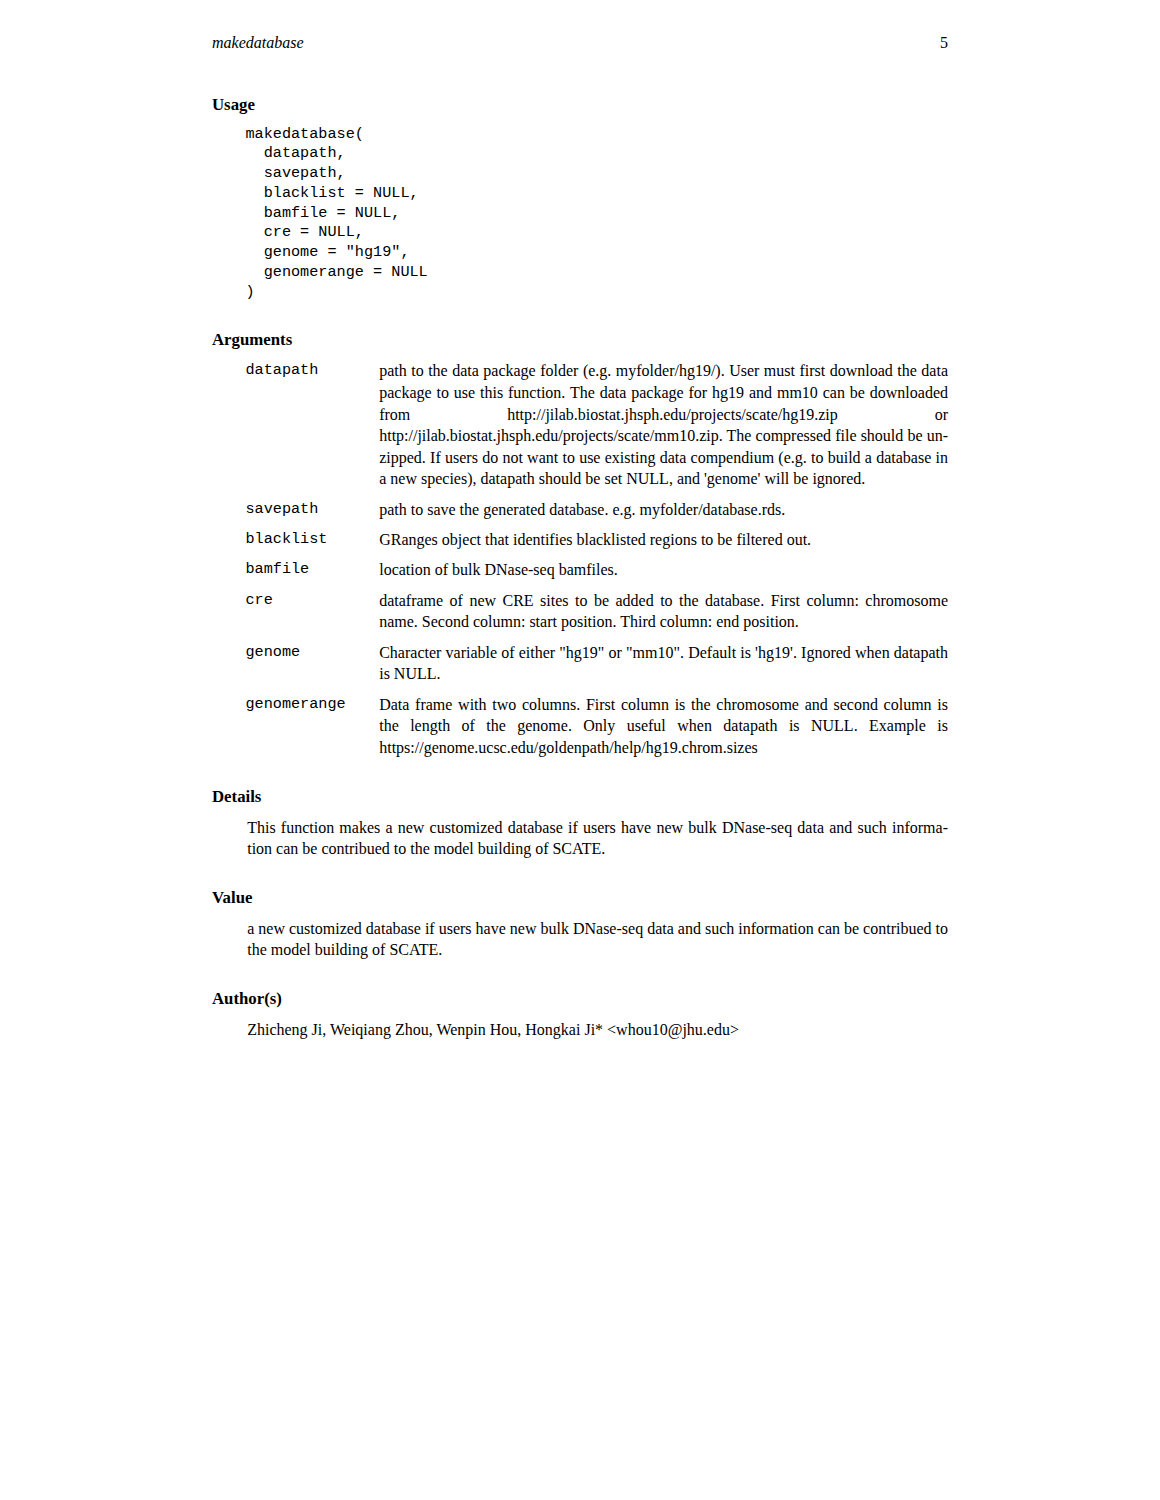makedatabase 5
Usage
makedatabase(
  datapath,
  savepath,
  blacklist = NULL,
  bamfile = NULL,
  cre = NULL,
  genome = "hg19",
  genomerange = NULL
)
Arguments
datapath
path to the data package folder (e.g. myfolder/hg19/). User must first download the data package to use this function. The data package for hg19 and mm10 can be downloaded from http://jilab.biostat.jhsph.edu/projects/scate/hg19.zip or http://jilab.biostat.jhsph.edu/projects/scate/mm10.zip. The compressed file should be unzipped. If users do not want to use existing data compendium (e.g. to build a database in a new species), datapath should be set NULL, and 'genome' will be ignored.
savepath
path to save the generated database. e.g. myfolder/database.rds.
blacklist
GRanges object that identifies blacklisted regions to be filtered out.
bamfile
location of bulk DNase-seq bamfiles.
cre
dataframe of new CRE sites to be added to the database. First column: chromosome name. Second column: start position. Third column: end position.
genome
Character variable of either "hg19" or "mm10". Default is 'hg19'. Ignored when datapath is NULL.
genomerange
Data frame with two columns. First column is the chromosome and second column is the length of the genome. Only useful when datapath is NULL. Example is https://genome.ucsc.edu/goldenpath/help/hg19.chrom.sizes
Details
This function makes a new customized database if users have new bulk DNase-seq data and such information can be contribued to the model building of SCATE.
Value
a new customized database if users have new bulk DNase-seq data and such information can be contribued to the model building of SCATE.
Author(s)
Zhicheng Ji, Weiqiang Zhou, Wenpin Hou, Hongkai Ji* <whou10@jhu.edu>